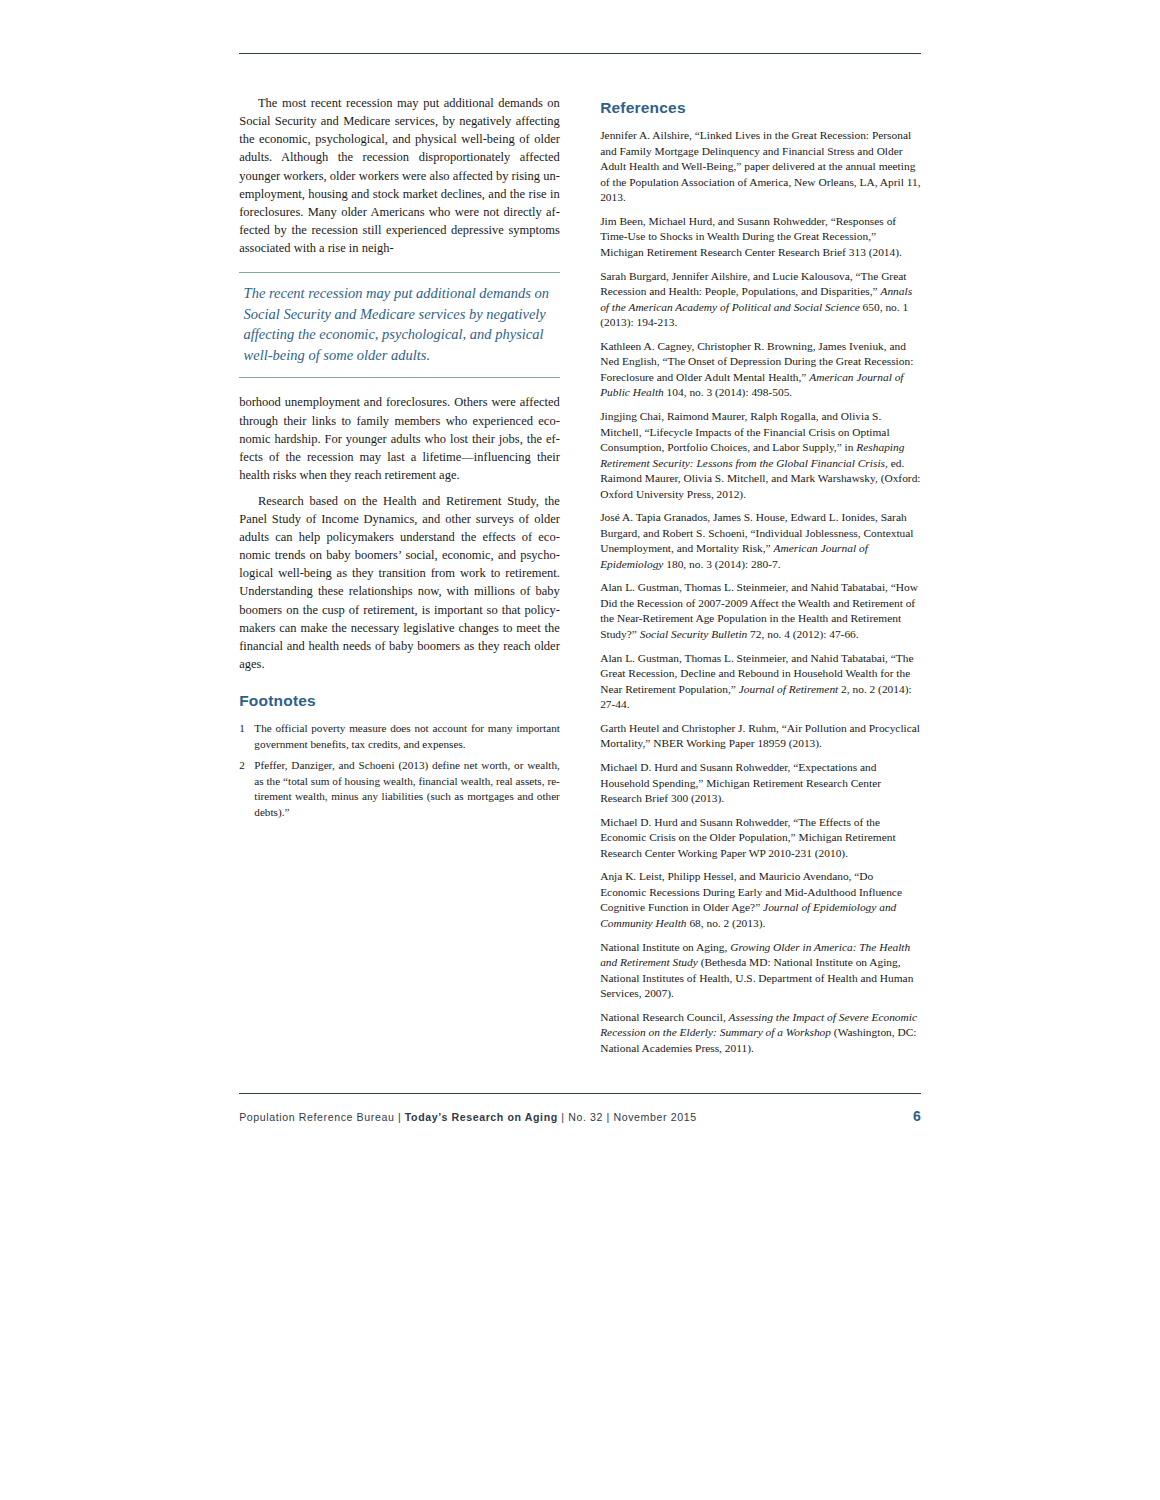The most recent recession may put additional demands on Social Security and Medicare services, by negatively affecting the economic, psychological, and physical well-being of older adults. Although the recession disproportionately affected younger workers, older workers were also affected by rising unemployment, housing and stock market declines, and the rise in foreclosures. Many older Americans who were not directly affected by the recession still experienced depressive symptoms associated with a rise in neigh-
The recent recession may put additional demands on Social Security and Medicare services by negatively affecting the economic, psychological, and physical well-being of some older adults.
borhood unemployment and foreclosures. Others were affected through their links to family members who experienced economic hardship. For younger adults who lost their jobs, the effects of the recession may last a lifetime—influencing their health risks when they reach retirement age.
Research based on the Health and Retirement Study, the Panel Study of Income Dynamics, and other surveys of older adults can help policymakers understand the effects of economic trends on baby boomers’ social, economic, and psychological well-being as they transition from work to retirement. Understanding these relationships now, with millions of baby boomers on the cusp of retirement, is important so that policymakers can make the necessary legislative changes to meet the financial and health needs of baby boomers as they reach older ages.
Footnotes
The official poverty measure does not account for many important government benefits, tax credits, and expenses.
Pfeffer, Danziger, and Schoeni (2013) define net worth, or wealth, as the “total sum of housing wealth, financial wealth, real assets, retirement wealth, minus any liabilities (such as mortgages and other debts).”
References
Jennifer A. Ailshire, “Linked Lives in the Great Recession: Personal and Family Mortgage Delinquency and Financial Stress and Older Adult Health and Well-Being,” paper delivered at the annual meeting of the Population Association of America, New Orleans, LA, April 11, 2013.
Jim Been, Michael Hurd, and Susann Rohwedder, “Responses of Time-Use to Shocks in Wealth During the Great Recession,” Michigan Retirement Research Center Research Brief 313 (2014).
Sarah Burgard, Jennifer Ailshire, and Lucie Kalousova, “The Great Recession and Health: People, Populations, and Disparities,” Annals of the American Academy of Political and Social Science 650, no. 1 (2013): 194-213.
Kathleen A. Cagney, Christopher R. Browning, James Iveniuk, and Ned English, “The Onset of Depression During the Great Recession: Foreclosure and Older Adult Mental Health,” American Journal of Public Health 104, no. 3 (2014): 498-505.
Jingjing Chai, Raimond Maurer, Ralph Rogalla, and Olivia S. Mitchell, “Lifecycle Impacts of the Financial Crisis on Optimal Consumption, Portfolio Choices, and Labor Supply,” in Reshaping Retirement Security: Lessons from the Global Financial Crisis, ed. Raimond Maurer, Olivia S. Mitchell, and Mark Warshawsky, (Oxford: Oxford University Press, 2012).
José A. Tapia Granados, James S. House, Edward L. Ionides, Sarah Burgard, and Robert S. Schoeni, “Individual Joblessness, Contextual Unemployment, and Mortality Risk,” American Journal of Epidemiology 180, no. 3 (2014): 280-7.
Alan L. Gustman, Thomas L. Steinmeier, and Nahid Tabatabai, “How Did the Recession of 2007-2009 Affect the Wealth and Retirement of the Near-Retirement Age Population in the Health and Retirement Study?” Social Security Bulletin 72, no. 4 (2012): 47-66.
Alan L. Gustman, Thomas L. Steinmeier, and Nahid Tabatabai, “The Great Recession, Decline and Rebound in Household Wealth for the Near Retirement Population,” Journal of Retirement 2, no. 2 (2014): 27-44.
Garth Heutel and Christopher J. Ruhm, “Air Pollution and Procyclical Mortality,” NBER Working Paper 18959 (2013).
Michael D. Hurd and Susann Rohwedder, “Expectations and Household Spending,” Michigan Retirement Research Center Research Brief 300 (2013).
Michael D. Hurd and Susann Rohwedder, “The Effects of the Economic Crisis on the Older Population,” Michigan Retirement Research Center Working Paper WP 2010-231 (2010).
Anja K. Leist, Philipp Hessel, and Mauricio Avendano, “Do Economic Recessions During Early and Mid-Adulthood Influence Cognitive Function in Older Age?” Journal of Epidemiology and Community Health 68, no. 2 (2013).
National Institute on Aging, Growing Older in America: The Health and Retirement Study (Bethesda MD: National Institute on Aging, National Institutes of Health, U.S. Department of Health and Human Services, 2007).
National Research Council, Assessing the Impact of Severe Economic Recession on the Elderly: Summary of a Workshop (Washington, DC: National Academies Press, 2011).
Population Reference Bureau | Today’s Research on Aging | No. 32 | November 2015
6